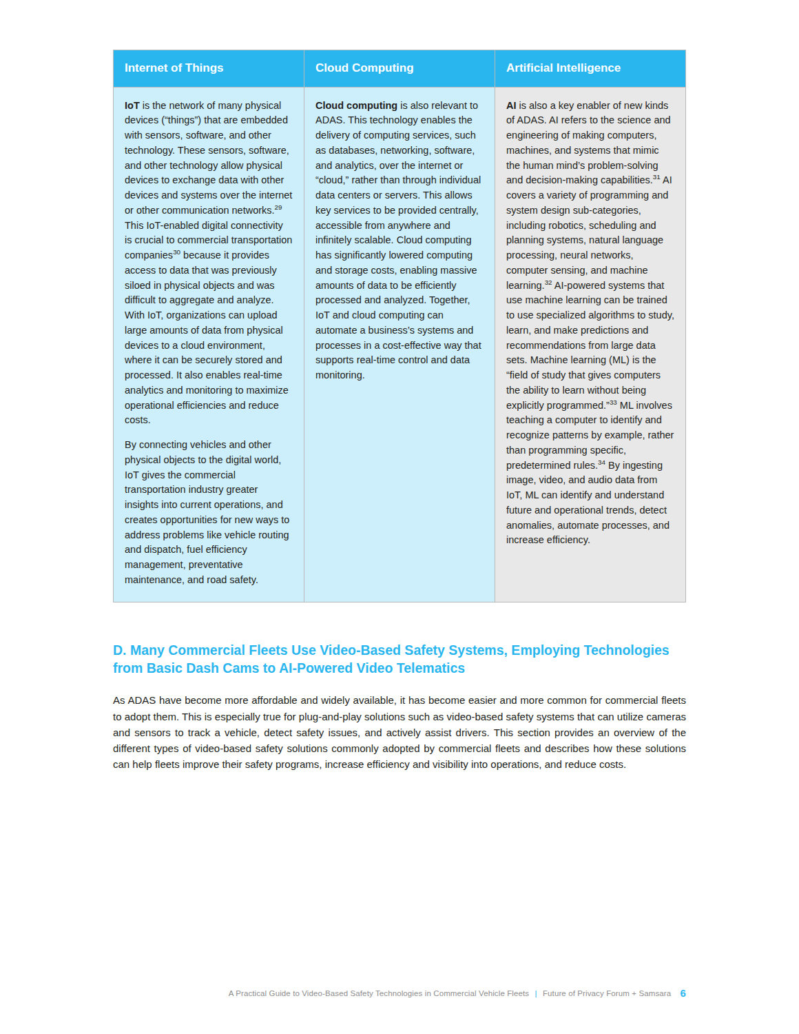| Internet of Things | Cloud Computing | Artificial Intelligence |
| --- | --- | --- |
| IoT is the network of many physical devices (“things”) that are embedded with sensors, software, and other technology. These sensors, software, and other technology allow physical devices to exchange data with other devices and systems over the internet or other communication networks. 29 This IoT-enabled digital connectivity is crucial to commercial transportation companies 30 because it provides access to data that was previously siloed in physical objects and was difficult to aggregate and analyze. With IoT, organizations can upload large amounts of data from physical devices to a cloud environment, where it can be securely stored and processed. It also enables real-time analytics and monitoring to maximize operational efficiencies and reduce costs. By connecting vehicles and other physical objects to the digital world, IoT gives the commercial transportation industry greater insights into current operations, and creates opportunities for new ways to address problems like vehicle routing and dispatch, fuel efficiency management, preventative maintenance, and road safety. | Cloud computing is also relevant to ADAS. This technology enables the delivery of computing services, such as databases, networking, software, and analytics, over the internet or “cloud,” rather than through individual data centers or servers. This allows key services to be provided centrally, accessible from anywhere and infinitely scalable. Cloud computing has significantly lowered computing and storage costs, enabling massive amounts of data to be efficiently processed and analyzed. Together, IoT and cloud computing can automate a business’s systems and processes in a cost-effective way that supports real-time control and data monitoring. | AI is also a key enabler of new kinds of ADAS. AI refers to the science and engineering of making computers, machines, and systems that mimic the human mind’s problem-solving and decision-making capabilities. 31 AI covers a variety of programming and system design sub-categories, including robotics, scheduling and planning systems, natural language processing, neural networks, computer sensing, and machine learning. 32 AI-powered systems that use machine learning can be trained to use specialized algorithms to study, learn, and make predictions and recommendations from large data sets. Machine learning (ML) is the “field of study that gives computers the ability to learn without being explicitly programmed.” 33 ML involves teaching a computer to identify and recognize patterns by example, rather than programming specific, predetermined rules. 34 By ingesting image, video, and audio data from IoT, ML can identify and understand future and operational trends, detect anomalies, automate processes, and increase efficiency. |
D. Many Commercial Fleets Use Video-Based Safety Systems, Employing Technologies from Basic Dash Cams to AI-Powered Video Telematics
As ADAS have become more affordable and widely available, it has become easier and more common for commercial fleets to adopt them. This is especially true for plug-and-play solutions such as video-based safety systems that can utilize cameras and sensors to track a vehicle, detect safety issues, and actively assist drivers. This section provides an overview of the different types of video-based safety solutions commonly adopted by commercial fleets and describes how these solutions can help fleets improve their safety programs, increase efficiency and visibility into operations, and reduce costs.
A Practical Guide to Video-Based Safety Technologies in Commercial Vehicle Fleets | Future of Privacy Forum + Samsara 6